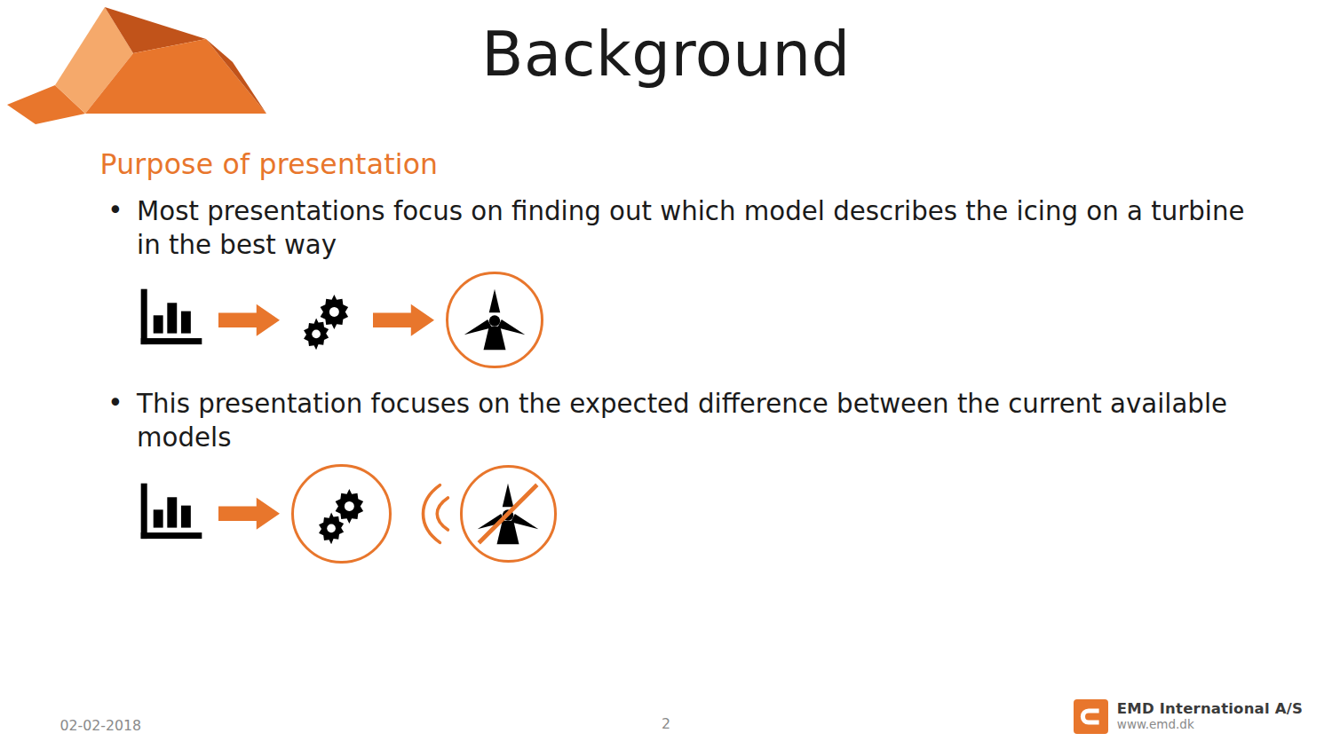Background
Purpose of presentation
Most presentations focus on finding out which model describes the icing on a turbine in the best way
This presentation focuses on the expected difference between the current available models
02-02-2018 2
EMD International A/S
www.emd.dk